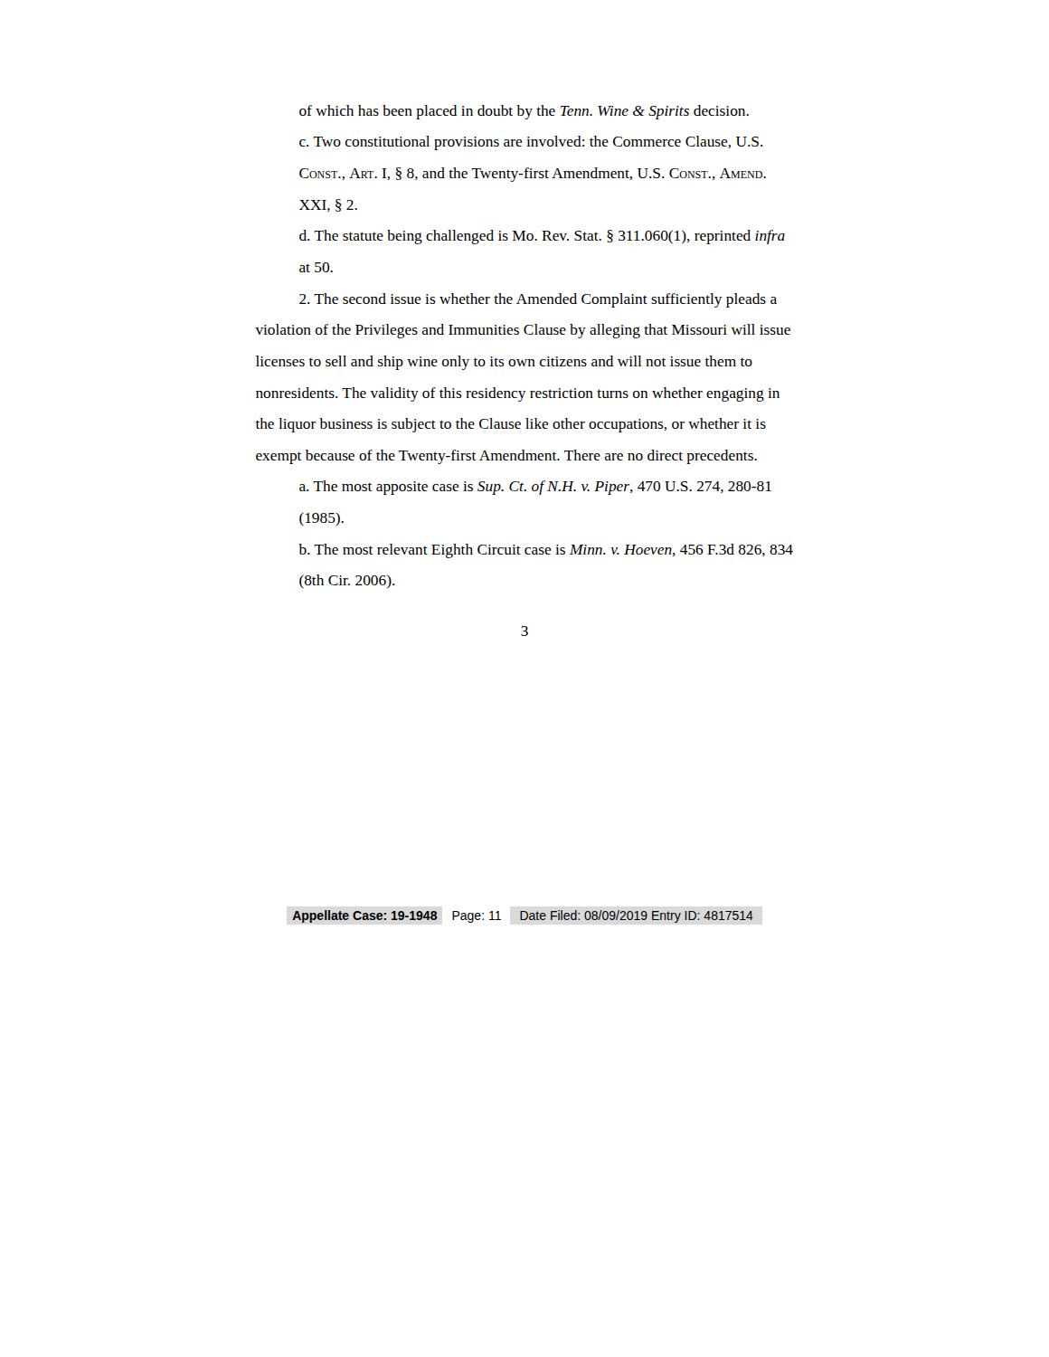of which has been placed in doubt by the Tenn. Wine & Spirits decision.
c. Two constitutional provisions are involved: the Commerce Clause, U.S. Const., Art. I, § 8, and the Twenty-first Amendment, U.S. Const., Amend. XXI, § 2.
d. The statute being challenged is Mo. Rev. Stat. § 311.060(1), reprinted infra at 50.
2. The second issue is whether the Amended Complaint sufficiently pleads a violation of the Privileges and Immunities Clause by alleging that Missouri will issue licenses to sell and ship wine only to its own citizens and will not issue them to nonresidents. The validity of this residency restriction turns on whether engaging in the liquor business is subject to the Clause like other occupations, or whether it is exempt because of the Twenty-first Amendment. There are no direct precedents.
a. The most apposite case is Sup. Ct. of N.H. v. Piper, 470 U.S. 274, 280-81 (1985).
b. The most relevant Eighth Circuit case is Minn. v. Hoeven, 456 F.3d 826, 834 (8th Cir. 2006).
3
Appellate Case: 19-1948 Page: 11 Date Filed: 08/09/2019 Entry ID: 4817514